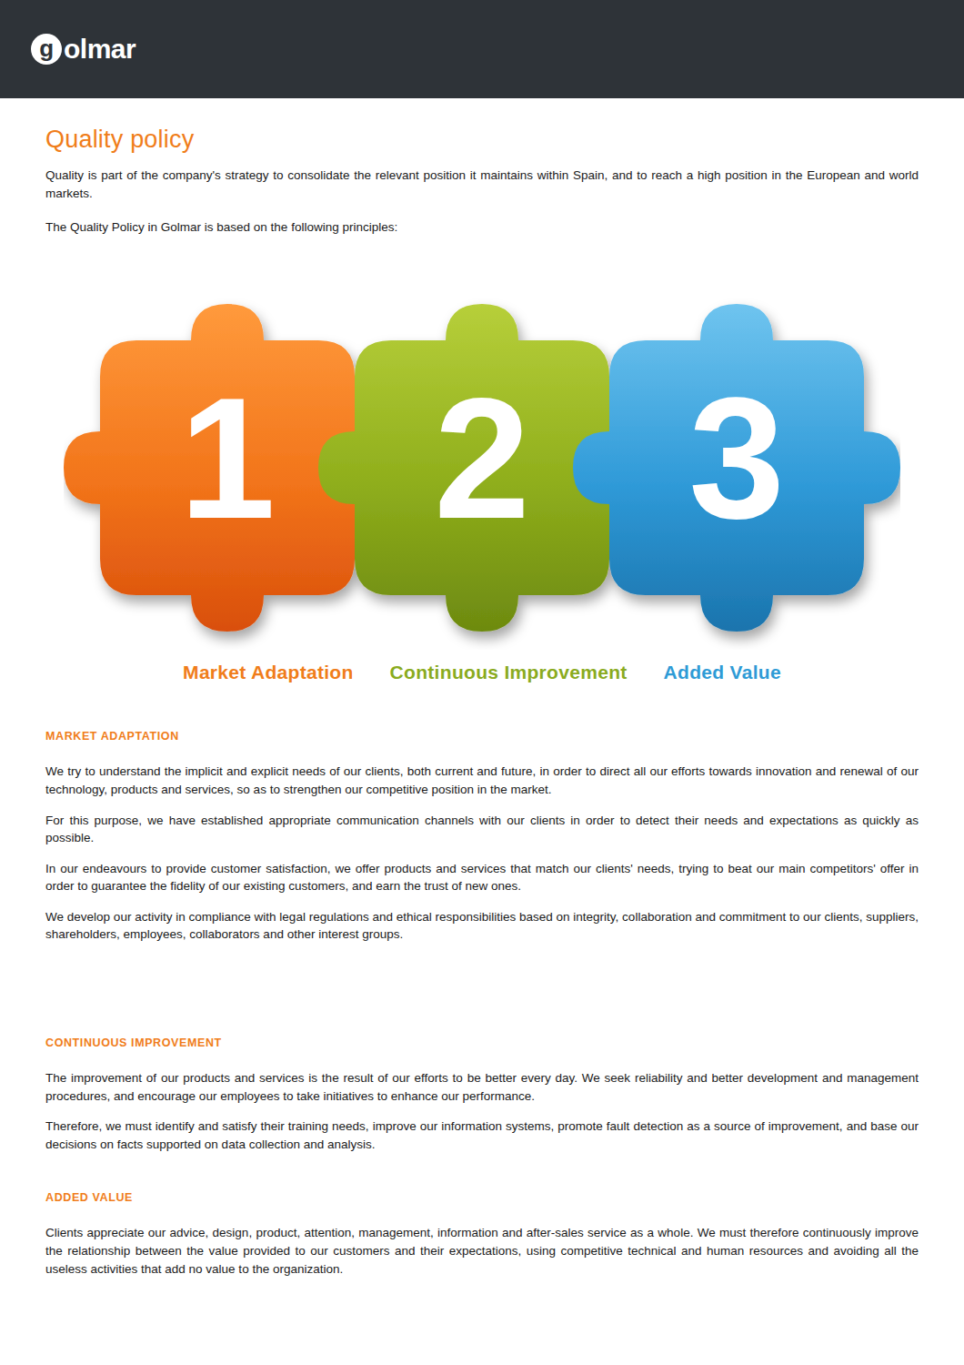golmar
Quality policy
Quality is part of the company's strategy to consolidate the relevant position it maintains within Spain, and to reach a high position in the European and world markets.
The Quality Policy in Golmar is based on the following principles:
1 2 3
Market Adaptation Continuous Improvement Added Value
Market adaptation
We try to understand the implicit and explicit needs of our clients, both current and future, in order to direct all our efforts towards innovation and renewal of our technology, products and services, so as to strengthen our competitive position in the market.
For this purpose, we have established appropriate communication channels with our clients in order to detect their needs and expectations as quickly as possible.
In our endeavours to provide customer satisfaction, we offer products and services that match our clients' needs, trying to beat our main competitors' offer in order to guarantee the fidelity of our existing customers, and earn the trust of new ones.
We develop our activity in compliance with legal regulations and ethical responsibilities based on integrity, collaboration and commitment to our clients, suppliers, shareholders, employees, collaborators and other interest groups.
Continuous improvement
The improvement of our products and services is the result of our efforts to be better every day. We seek reliability and better development and management procedures, and encourage our employees to take initiatives to enhance our performance.
Therefore, we must identify and satisfy their training needs, improve our information systems, promote fault detection as a source of improvement, and base our decisions on facts supported on data collection and analysis.
Added value
Clients appreciate our advice, design, product, attention, management, information and after-sales service as a whole. We must therefore continuously improve the relationship between the value provided to our customers and their expectations, using competitive technical and human resources and avoiding all the useless activities that add no value to the organization.